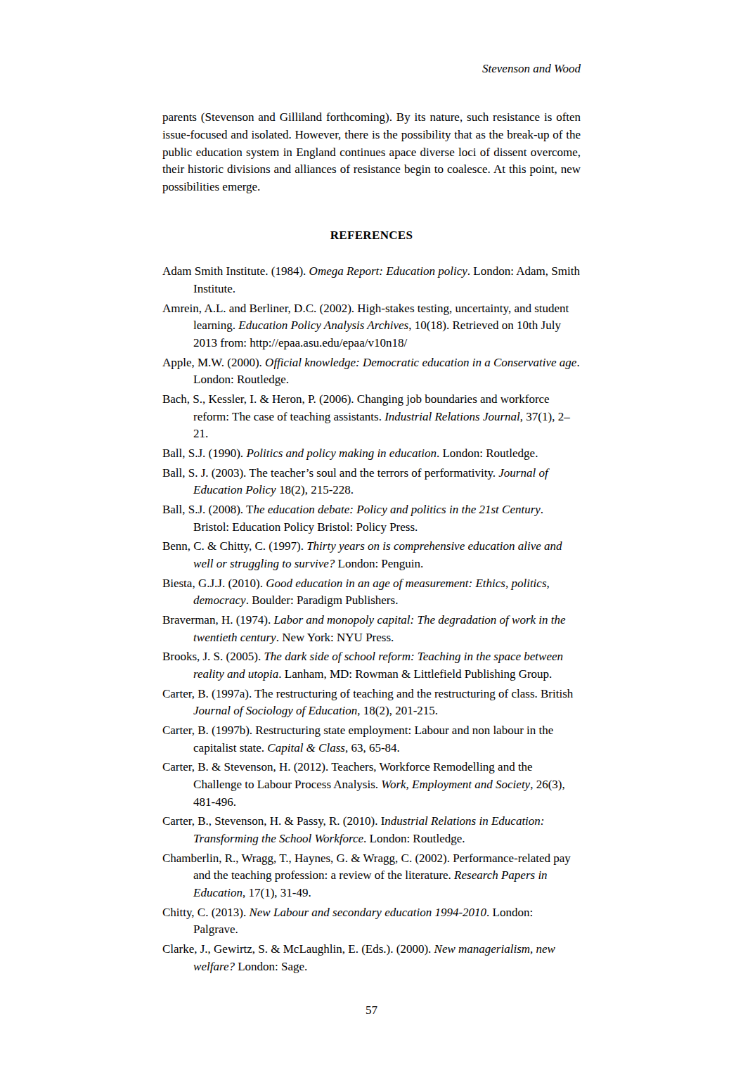Stevenson and Wood
parents (Stevenson and Gilliland forthcoming). By its nature, such resistance is often issue-focused and isolated. However, there is the possibility that as the break-up of the public education system in England continues apace diverse loci of dissent overcome, their historic divisions and alliances of resistance begin to coalesce. At this point, new possibilities emerge.
REFERENCES
Adam Smith Institute. (1984). Omega Report: Education policy. London: Adam, Smith Institute.
Amrein, A.L. and Berliner, D.C. (2002). High-stakes testing, uncertainty, and student learning. Education Policy Analysis Archives, 10(18). Retrieved on 10th July 2013 from: http://epaa.asu.edu/epaa/v10n18/
Apple, M.W. (2000). Official knowledge: Democratic education in a Conservative age. London: Routledge.
Bach, S., Kessler, I. & Heron, P. (2006). Changing job boundaries and workforce reform: The case of teaching assistants. Industrial Relations Journal, 37(1), 2–21.
Ball, S.J. (1990). Politics and policy making in education. London: Routledge.
Ball, S. J. (2003). The teacher’s soul and the terrors of performativity. Journal of Education Policy 18(2), 215-228.
Ball, S.J. (2008). The education debate: Policy and politics in the 21st Century. Bristol: Education Policy Bristol: Policy Press.
Benn, C. & Chitty, C. (1997). Thirty years on is comprehensive education alive and well or struggling to survive? London: Penguin.
Biesta, G.J.J. (2010). Good education in an age of measurement: Ethics, politics, democracy. Boulder: Paradigm Publishers.
Braverman, H. (1974). Labor and monopoly capital: The degradation of work in the twentieth century. New York: NYU Press.
Brooks, J. S. (2005). The dark side of school reform: Teaching in the space between reality and utopia. Lanham, MD: Rowman & Littlefield Publishing Group.
Carter, B. (1997a). The restructuring of teaching and the restructuring of class. British Journal of Sociology of Education, 18(2), 201-215.
Carter, B. (1997b). Restructuring state employment: Labour and non labour in the capitalist state. Capital & Class, 63, 65-84.
Carter, B. & Stevenson, H. (2012). Teachers, Workforce Remodelling and the Challenge to Labour Process Analysis. Work, Employment and Society, 26(3), 481-496.
Carter, B., Stevenson, H. & Passy, R. (2010). Industrial Relations in Education: Transforming the School Workforce. London: Routledge.
Chamberlin, R., Wragg, T., Haynes, G. & Wragg, C. (2002). Performance-related pay and the teaching profession: a review of the literature. Research Papers in Education, 17(1), 31-49.
Chitty, C. (2013). New Labour and secondary education 1994-2010. London: Palgrave.
Clarke, J., Gewirtz, S. & McLaughlin, E. (Eds.). (2000). New managerialism, new welfare? London: Sage.
57